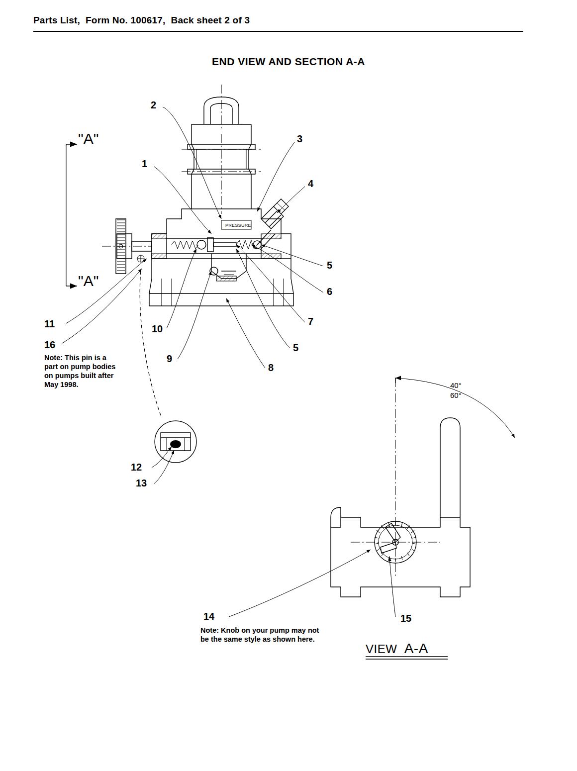Parts List, Form No. 100617, Back sheet 2 of 3
END VIEW AND SECTION A-A
2
1
3
4
5
6
7
5
8
9
10
11
16
12
13
14
15
"A"
"A"
PRESSURE
Note: This pin is a
part on pump bodies
on pumps built after
May 1998.
Note: Knob on your pump may not
be the same style as shown here.
40°
60°
VIEW A-A